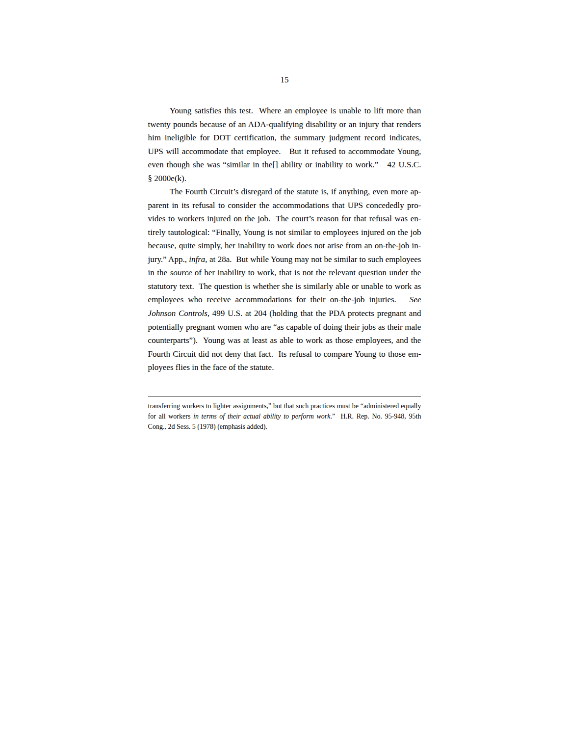15
Young satisfies this test. Where an employee is unable to lift more than twenty pounds because of an ADA-qualifying disability or an injury that renders him ineligible for DOT certification, the summary judgment record indicates, UPS will accommodate that employee. But it refused to accommodate Young, even though she was “similar in the[] ability or inability to work.” 42 U.S.C. § 2000e(k).
The Fourth Circuit’s disregard of the statute is, if anything, even more apparent in its refusal to consider the accommodations that UPS concededly provides to workers injured on the job. The court’s reason for that refusal was entirely tautological: “Finally, Young is not similar to employees injured on the job because, quite simply, her inability to work does not arise from an on-the-job injury.” App., infra, at 28a. But while Young may not be similar to such employees in the source of her inability to work, that is not the relevant question under the statutory text. The question is whether she is similarly able or unable to work as employees who receive accommodations for their on-the-job injuries. See Johnson Controls, 499 U.S. at 204 (holding that the PDA protects pregnant and potentially pregnant women who are “as capable of doing their jobs as their male counterparts”). Young was at least as able to work as those employees, and the Fourth Circuit did not deny that fact. Its refusal to compare Young to those employees flies in the face of the statute.
transferring workers to lighter assignments,” but that such practices must be “administered equally for all workers in terms of their actual ability to perform work.” H.R. Rep. No. 95-948, 95th Cong., 2d Sess. 5 (1978) (emphasis added).